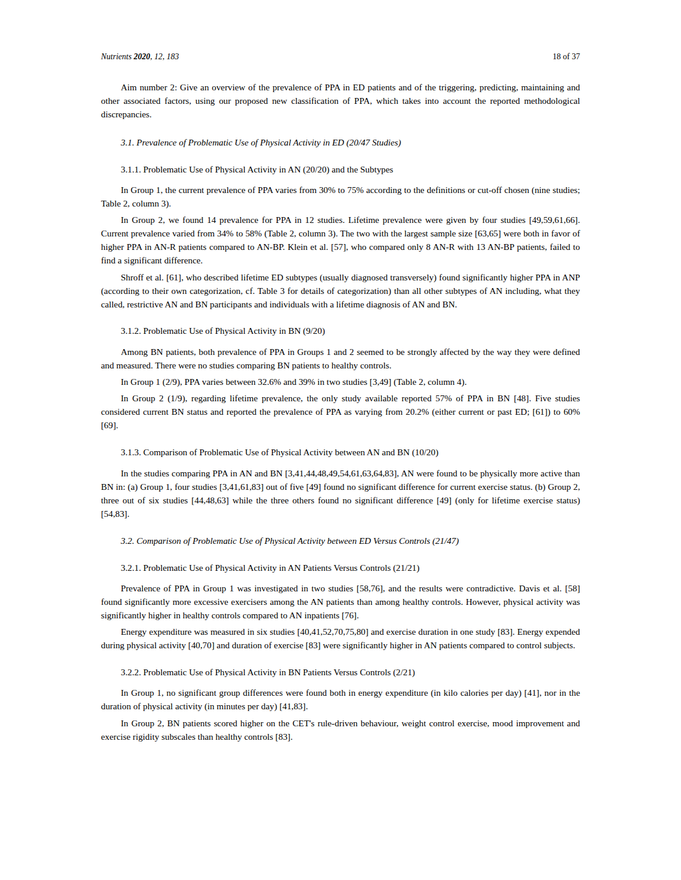Nutrients 2020, 12, 183 18 of 37
Aim number 2: Give an overview of the prevalence of PPA in ED patients and of the triggering, predicting, maintaining and other associated factors, using our proposed new classification of PPA, which takes into account the reported methodological discrepancies.
3.1. Prevalence of Problematic Use of Physical Activity in ED (20/47 Studies)
3.1.1. Problematic Use of Physical Activity in AN (20/20) and the Subtypes
In Group 1, the current prevalence of PPA varies from 30% to 75% according to the definitions or cut-off chosen (nine studies; Table 2, column 3).
In Group 2, we found 14 prevalence for PPA in 12 studies. Lifetime prevalence were given by four studies [49,59,61,66]. Current prevalence varied from 34% to 58% (Table 2, column 3). The two with the largest sample size [63,65] were both in favor of higher PPA in AN-R patients compared to AN-BP. Klein et al. [57], who compared only 8 AN-R with 13 AN-BP patients, failed to find a significant difference.
Shroff et al. [61], who described lifetime ED subtypes (usually diagnosed transversely) found significantly higher PPA in ANP (according to their own categorization, cf. Table 3 for details of categorization) than all other subtypes of AN including, what they called, restrictive AN and BN participants and individuals with a lifetime diagnosis of AN and BN.
3.1.2. Problematic Use of Physical Activity in BN (9/20)
Among BN patients, both prevalence of PPA in Groups 1 and 2 seemed to be strongly affected by the way they were defined and measured. There were no studies comparing BN patients to healthy controls.
In Group 1 (2/9), PPA varies between 32.6% and 39% in two studies [3,49] (Table 2, column 4).
In Group 2 (1/9), regarding lifetime prevalence, the only study available reported 57% of PPA in BN [48]. Five studies considered current BN status and reported the prevalence of PPA as varying from 20.2% (either current or past ED; [61]) to 60% [69].
3.1.3. Comparison of Problematic Use of Physical Activity between AN and BN (10/20)
In the studies comparing PPA in AN and BN [3,41,44,48,49,54,61,63,64,83], AN were found to be physically more active than BN in: (a) Group 1, four studies [3,41,61,83] out of five [49] found no significant difference for current exercise status. (b) Group 2, three out of six studies [44,48,63] while the three others found no significant difference [49] (only for lifetime exercise status) [54,83].
3.2. Comparison of Problematic Use of Physical Activity between ED Versus Controls (21/47)
3.2.1. Problematic Use of Physical Activity in AN Patients Versus Controls (21/21)
Prevalence of PPA in Group 1 was investigated in two studies [58,76], and the results were contradictive. Davis et al. [58] found significantly more excessive exercisers among the AN patients than among healthy controls. However, physical activity was significantly higher in healthy controls compared to AN inpatients [76].
Energy expenditure was measured in six studies [40,41,52,70,75,80] and exercise duration in one study [83]. Energy expended during physical activity [40,70] and duration of exercise [83] were significantly higher in AN patients compared to control subjects.
3.2.2. Problematic Use of Physical Activity in BN Patients Versus Controls (2/21)
In Group 1, no significant group differences were found both in energy expenditure (in kilo calories per day) [41], nor in the duration of physical activity (in minutes per day) [41,83].
In Group 2, BN patients scored higher on the CET's rule-driven behaviour, weight control exercise, mood improvement and exercise rigidity subscales than healthy controls [83].